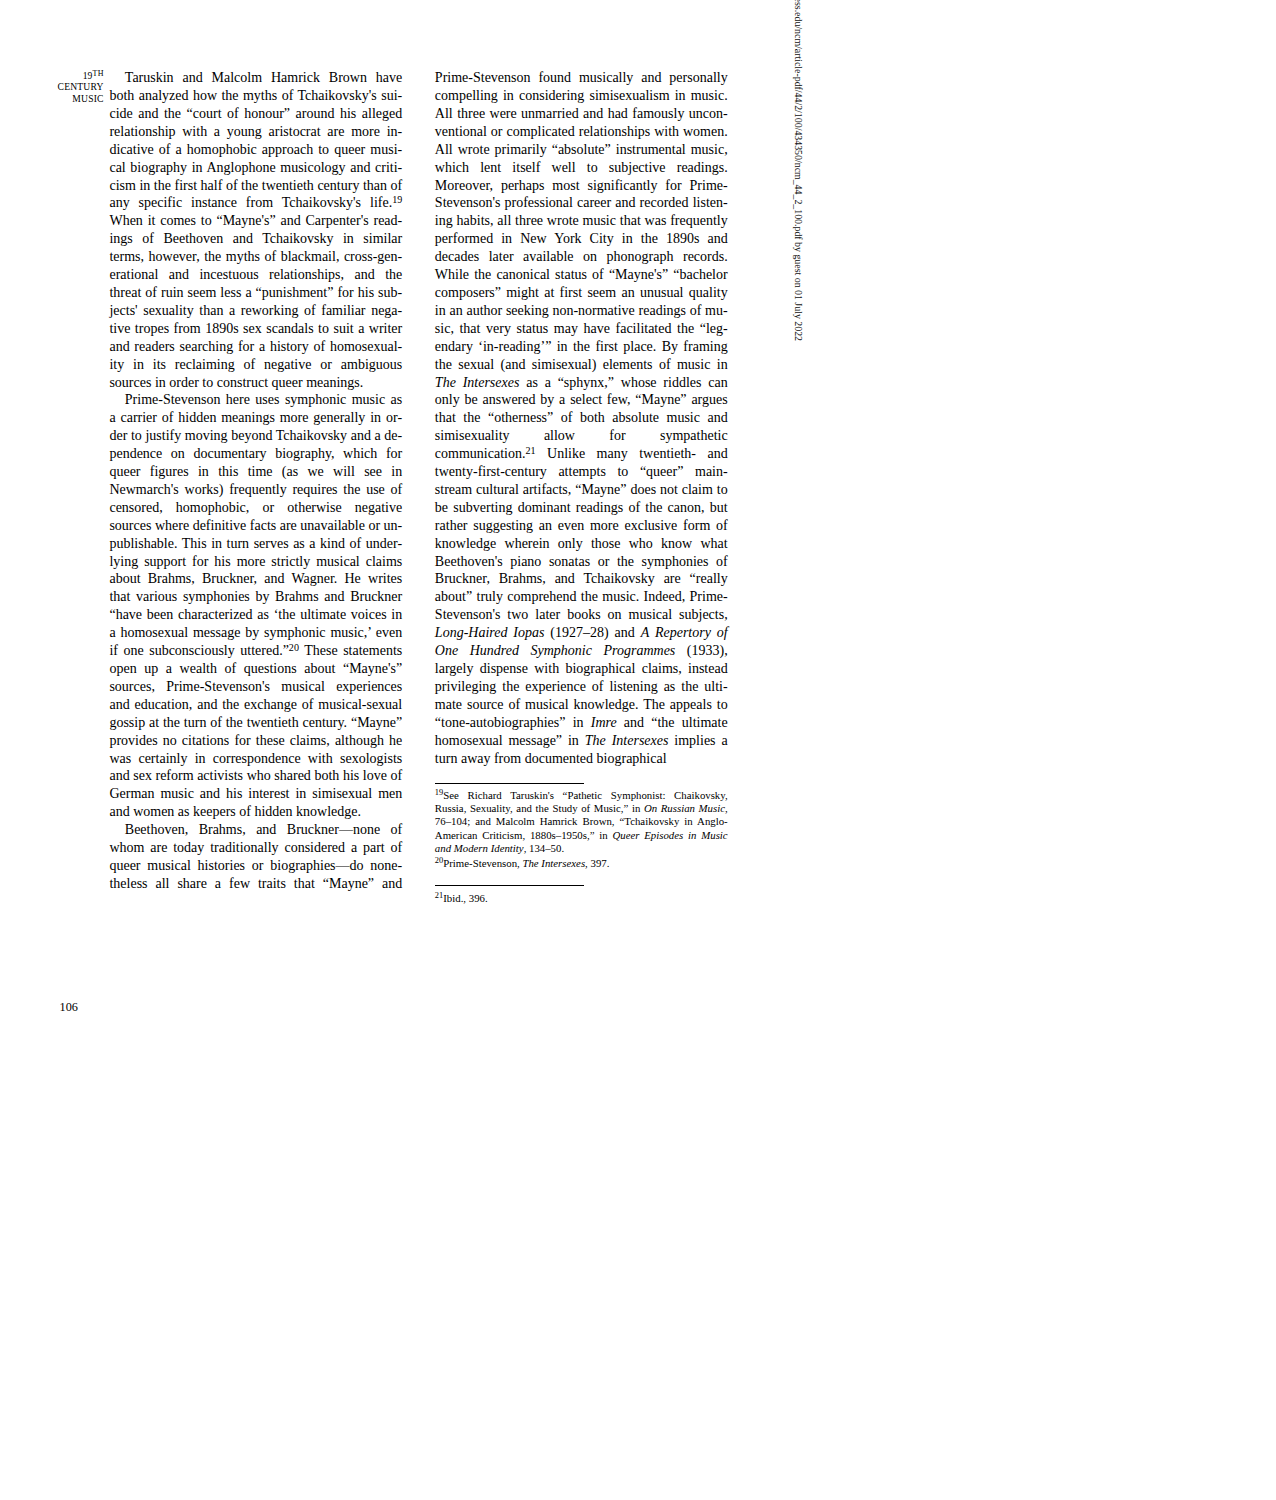19th
Century
Music
Downloaded from http://online.ucpress.edu/ncm/article-pdf/44/2/100/434350/ncm_44_2_100.pdf by guest on 01 July 2022
Taruskin and Malcolm Hamrick Brown have both analyzed how the myths of Tchaikovsky's suicide and the “court of honour” around his alleged relationship with a young aristocrat are more indicative of a homophobic approach to queer musical biography in Anglophone musicology and criticism in the first half of the twentieth century than of any specific instance from Tchaikovsky's life.19 When it comes to “Mayne's” and Carpenter's readings of Beethoven and Tchaikovsky in similar terms, however, the myths of blackmail, cross-generational and incestuous relationships, and the threat of ruin seem less a “punishment” for his subjects' sexuality than a reworking of familiar negative tropes from 1890s sex scandals to suit a writer and readers searching for a history of homosexuality in its reclaiming of negative or ambiguous sources in order to construct queer meanings.
Prime-Stevenson here uses symphonic music as a carrier of hidden meanings more generally in order to justify moving beyond Tchaikovsky and a dependence on documentary biography, which for queer figures in this time (as we will see in Newmarch's works) frequently requires the use of censored, homophobic, or otherwise negative sources where definitive facts are unavailable or unpublishable. This in turn serves as a kind of underlying support for his more strictly musical claims about Brahms, Bruckner, and Wagner. He writes that various symphonies by Brahms and Bruckner “have been characterized as ‘the ultimate voices in a homosexual message by symphonic music,’ even if one subconsciously uttered.”20 These statements open up a wealth of questions about “Mayne's” sources, Prime-Stevenson's musical experiences and education, and the exchange of musical-sexual gossip at the turn of the twentieth century. “Mayne” provides no citations for these claims, although he was certainly in correspondence with sexologists and sex reform activists who shared both his love of German music and his interest in simisexual men and women as keepers of hidden knowledge.
Beethoven, Brahms, and Bruckner—none of whom are today traditionally considered a part of queer musical histories or biographies—do nonetheless all share a few traits that “Mayne” and Prime-Stevenson found musically and personally compelling in considering simisexualism in music. All three were unmarried and had famously unconventional or complicated relationships with women. All wrote primarily “absolute” instrumental music, which lent itself well to subjective readings. Moreover, perhaps most significantly for Prime-Stevenson's professional career and recorded listening habits, all three wrote music that was frequently performed in New York City in the 1890s and decades later available on phonograph records. While the canonical status of “Mayne's” “bachelor composers” might at first seem an unusual quality in an author seeking non-normative readings of music, that very status may have facilitated the “legendary ‘in-reading’” in the first place. By framing the sexual (and simisexual) elements of music in The Intersexes as a “sphynx,” whose riddles can only be answered by a select few, “Mayne” argues that the “otherness” of both absolute music and simisexuality allow for sympathetic communication.21 Unlike many twentieth- and twenty-first-century attempts to “queer” mainstream cultural artifacts, “Mayne” does not claim to be subverting dominant readings of the canon, but rather suggesting an even more exclusive form of knowledge wherein only those who know what Beethoven's piano sonatas or the symphonies of Bruckner, Brahms, and Tchaikovsky are “really about” truly comprehend the music. Indeed, Prime-Stevenson's two later books on musical subjects, Long-Haired Iopas (1927–28) and A Repertory of One Hundred Symphonic Programmes (1933), largely dispense with biographical claims, instead privileging the experience of listening as the ultimate source of musical knowledge. The appeals to “tone-autobiographies” in Imre and “the ultimate homosexual message” in The Intersexes implies a turn away from documented biographical
19See Richard Taruskin's “Pathetic Symphonist: Chaikovsky, Russia, Sexuality, and the Study of Music,” in On Russian Music, 76–104; and Malcolm Hamrick Brown, “Tchaikovsky in Anglo-American Criticism, 1880s–1950s,” in Queer Episodes in Music and Modern Identity, 134–50.
20Prime-Stevenson, The Intersexes, 397.
21Ibid., 396.
106